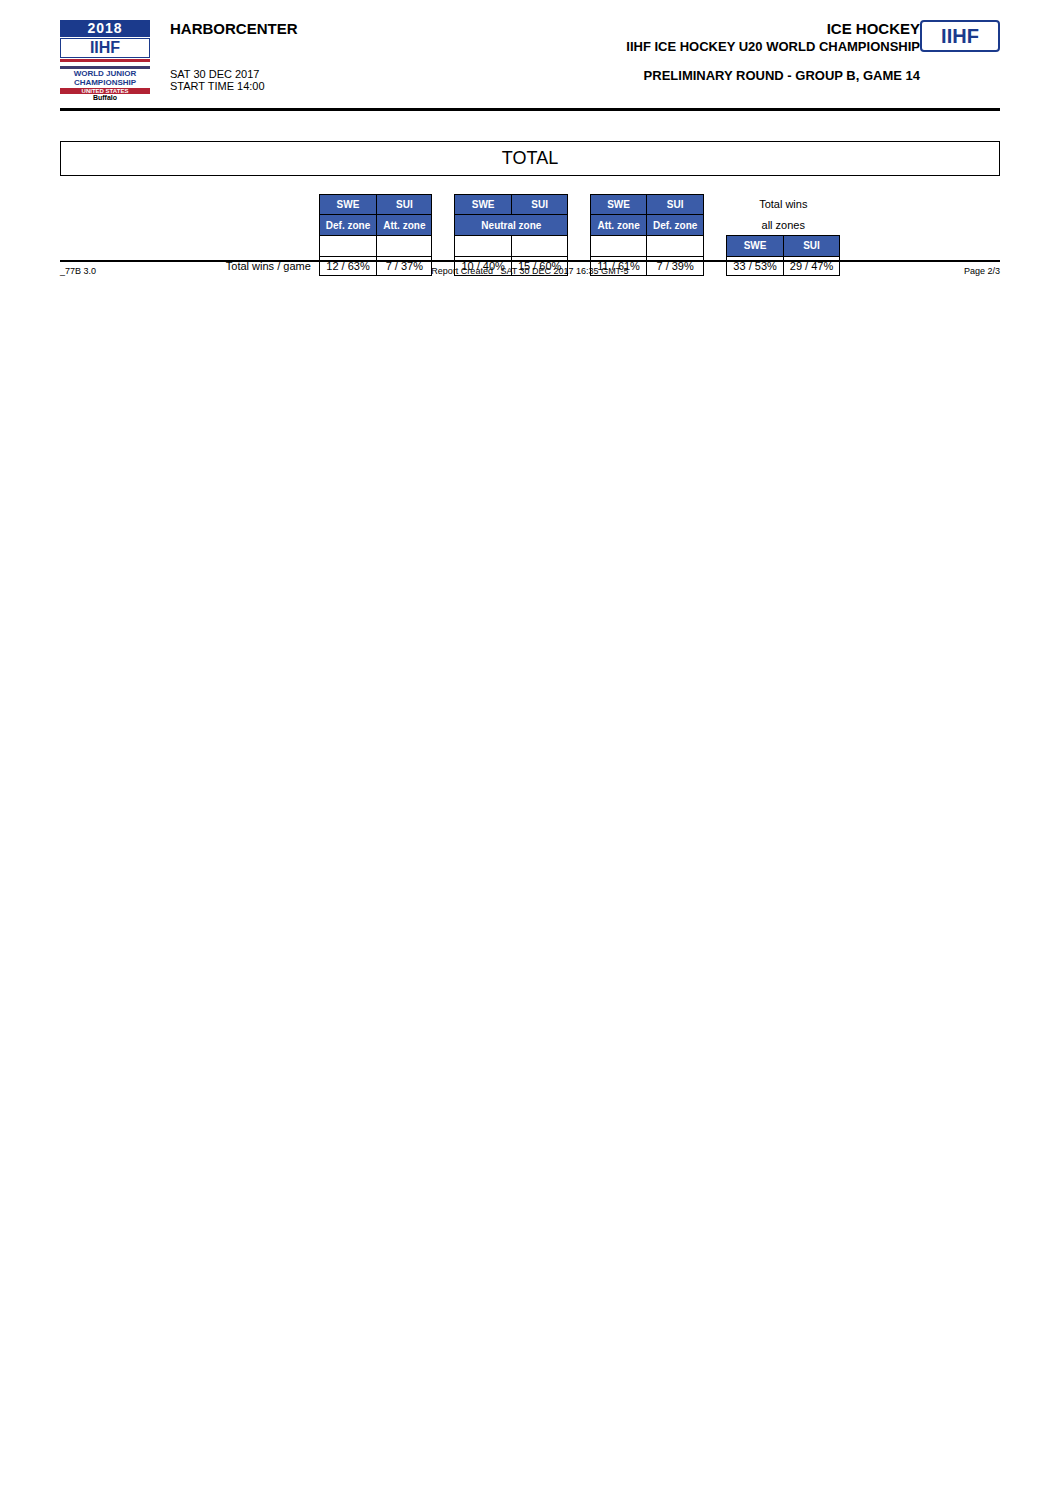2018
IIHF
WORLD JUNIOR
CHAMPIONSHIP
UNITED STATES
Buffalo
HARBORCENTER ICE HOCKEY
IIHF ICE HOCKEY U20 WORLD CHAMPIONSHIP
SAT 30 DEC 2017
START TIME 14:00 PRELIMINARY ROUND - GROUP B, GAME 14
IIHF
TOTAL
| | SWE | SUI | | SWE | SUI | | SWE | SUI | | Total wins |
| | Def. zone | Att. zone | | Neutral zone | | Att. zone | Def. zone | | all zones |
| | | | | | | | | | | SWE | SUI |
| Total wins / game | 12 / 63% | 7 / 37% | | 10 / 40% | 15 / 60% | | 11 / 61% | 7 / 39% | | 33 / 53% | 29 / 47% |
_77B 3.0 Report Created SAT 30 DEC 2017 16:35 GMT-5 Page 2/3